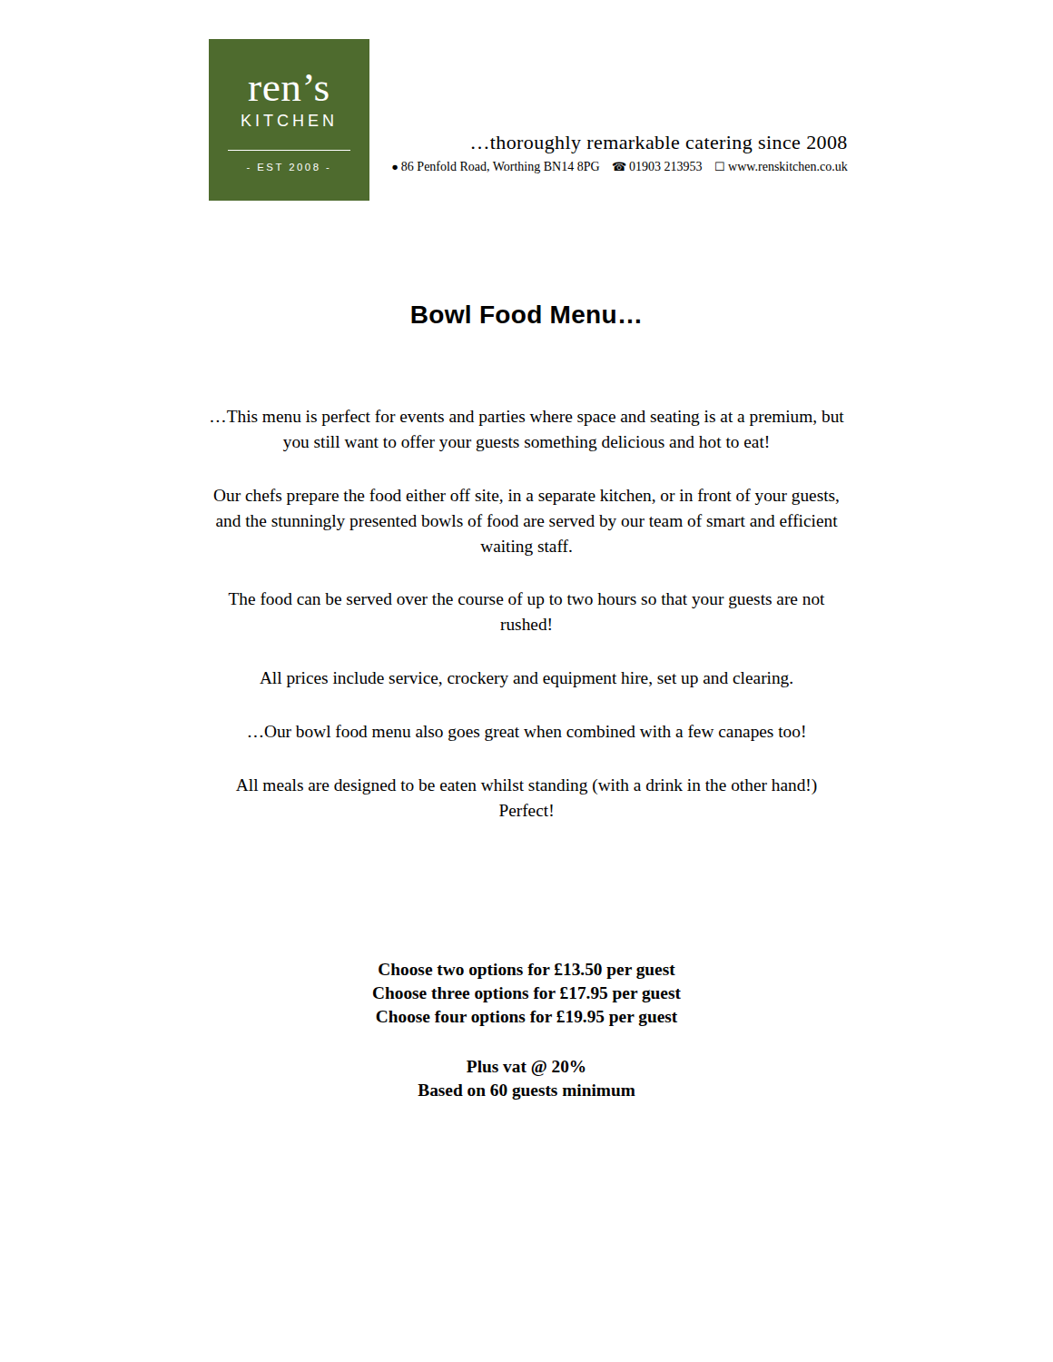ren’s
KITCHEN
- EST 2008 -
…thoroughly remarkable catering since 2008
●86 Penfold Road, Worthing BN14 8PG ☎01903 213953 ☐www.renskitchen.co.uk
Bowl Food Menu…
…This menu is perfect for events and parties where space and seating is at a premium, but you still want to offer your guests something delicious and hot to eat!
Our chefs prepare the food either off site, in a separate kitchen, or in front of your guests, and the stunningly presented bowls of food are served by our team of smart and efficient waiting staff.
The food can be served over the course of up to two hours so that your guests are not rushed!
All prices include service, crockery and equipment hire, set up and clearing.
…Our bowl food menu also goes great when combined with a few canapes too!
All meals are designed to be eaten whilst standing (with a drink in the other hand!) Perfect!
Choose two options for £13.50 per guest
Choose three options for £17.95 per guest
Choose four options for £19.95 per guest
Plus vat @ 20%
Based on 60 guests minimum